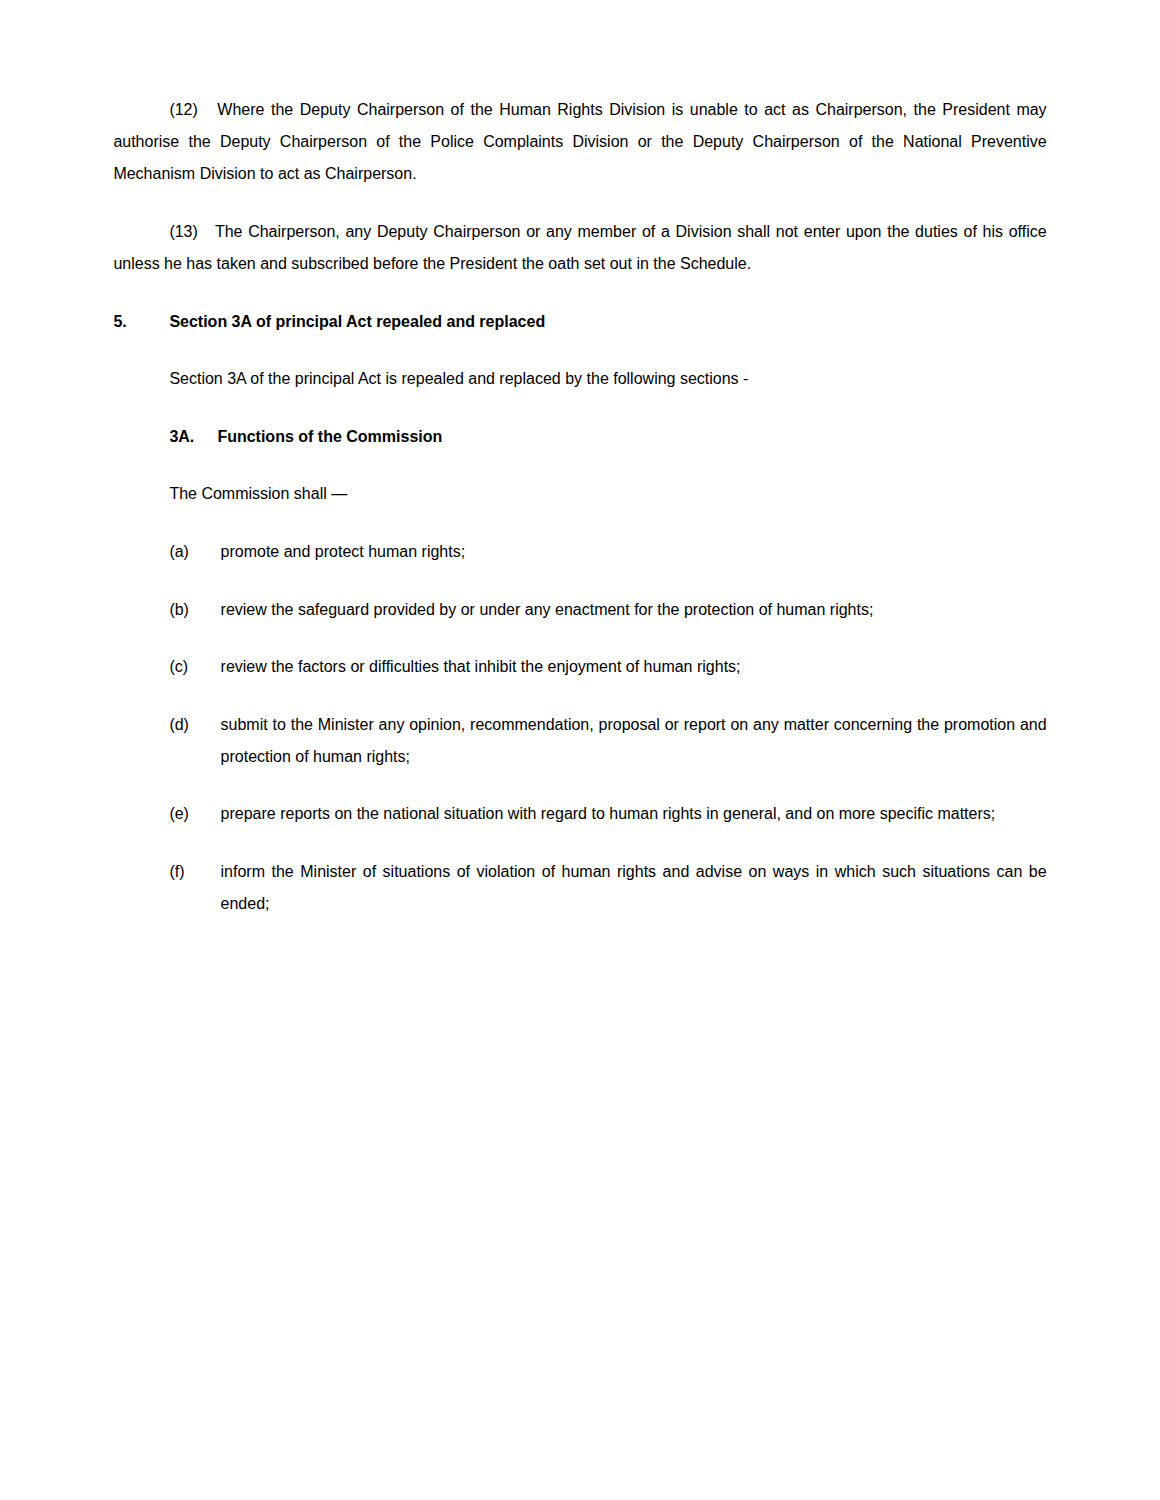(12) Where the Deputy Chairperson of the Human Rights Division is unable to act as Chairperson, the President may authorise the Deputy Chairperson of the Police Complaints Division or the Deputy Chairperson of the National Preventive Mechanism Division to act as Chairperson.
(13) The Chairperson, any Deputy Chairperson or any member of a Division shall not enter upon the duties of his office unless he has taken and subscribed before the President the oath set out in the Schedule.
5. Section 3A of principal Act repealed and replaced
Section 3A of the principal Act is repealed and replaced by the following sections -
3A. Functions of the Commission
The Commission shall —
(a) promote and protect human rights;
(b) review the safeguard provided by or under any enactment for the protection of human rights;
(c) review the factors or difficulties that inhibit the enjoyment of human rights;
(d) submit to the Minister any opinion, recommendation, proposal or report on any matter concerning the promotion and protection of human rights;
(e) prepare reports on the national situation with regard to human rights in general, and on more specific matters;
(f) inform the Minister of situations of violation of human rights and advise on ways in which such situations can be ended;